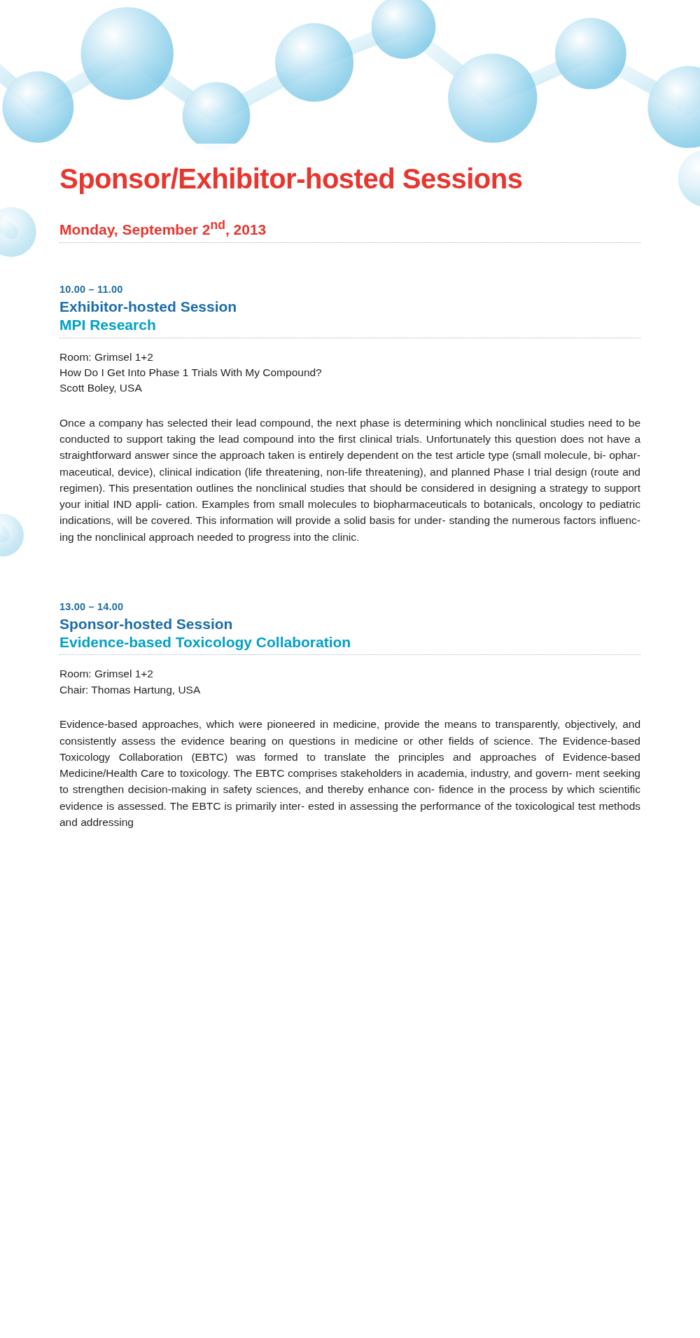Sponsor/Exhibitor-hosted Sessions
Monday, September 2nd, 2013
10.00 – 11.00
Exhibitor-hosted Session
MPI Research
Room: Grimsel 1+2
How Do I Get Into Phase 1 Trials With My Compound?
Scott Boley, USA
Once a company has selected their lead compound, the next phase is determining which nonclinical studies need to be conducted to support taking the lead compound into the first clinical trials. Unfortunately this question does not have a straightforward answer since the approach taken is entirely dependent on the test article type (small molecule, bi- opharmaceutical, device), clinical indication (life threatening, non-life threatening), and planned Phase I trial design (route and regimen). This presentation outlines the nonclinical studies that should be considered in designing a strategy to support your initial IND appli- cation. Examples from small molecules to biopharmaceuticals to botanicals, oncology to pediatric indications, will be covered. This information will provide a solid basis for under- standing the numerous factors influencing the nonclinical approach needed to progress into the clinic.
13.00 – 14.00
Sponsor-hosted Session
Evidence-based Toxicology Collaboration
Room: Grimsel 1+2
Chair: Thomas Hartung, USA
Evidence-based approaches, which were pioneered in medicine, provide the means to transparently, objectively, and consistently assess the evidence bearing on questions in medicine or other fields of science. The Evidence-based Toxicology Collaboration (EBTC) was formed to translate the principles and approaches of Evidence-based Medicine/Health Care to toxicology. The EBTC comprises stakeholders in academia, industry, and govern- ment seeking to strengthen decision-making in safety sciences, and thereby enhance con- fidence in the process by which scientific evidence is assessed. The EBTC is primarily inter- ested in assessing the performance of the toxicological test methods and addressing
62